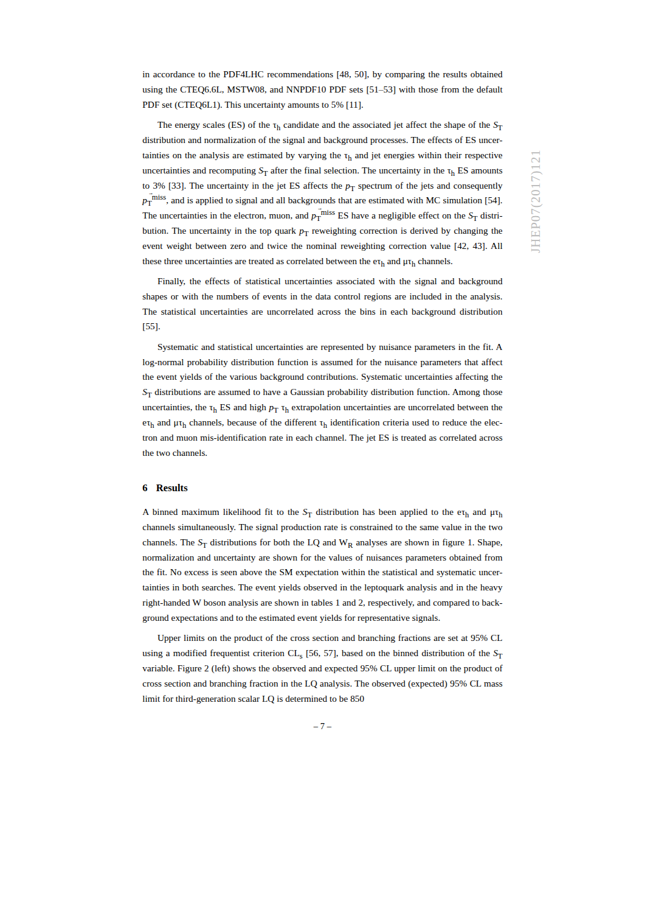JHEP07(2017)121
in accordance to the PDF4LHC recommendations [48, 50], by comparing the results obtained using the CTEQ6.6L, MSTW08, and NNPDF10 PDF sets [51–53] with those from the default PDF set (CTEQ6L1). This uncertainty amounts to 5% [11].
The energy scales (ES) of the τh candidate and the associated jet affect the shape of the ST distribution and normalization of the signal and background processes. The effects of ES uncertainties on the analysis are estimated by varying the τh and jet energies within their respective uncertainties and recomputing ST after the final selection. The uncertainty in the τh ES amounts to 3% [33]. The uncertainty in the jet ES affects the pT spectrum of the jets and consequently pTmiss, and is applied to signal and all backgrounds that are estimated with MC simulation [54]. The uncertainties in the electron, muon, and pTmiss ES have a negligible effect on the ST distribution. The uncertainty in the top quark pT reweighting correction is derived by changing the event weight between zero and twice the nominal reweighting correction value [42, 43]. All these three uncertainties are treated as correlated between the eτh and μτh channels.
Finally, the effects of statistical uncertainties associated with the signal and background shapes or with the numbers of events in the data control regions are included in the analysis. The statistical uncertainties are uncorrelated across the bins in each background distribution [55].
Systematic and statistical uncertainties are represented by nuisance parameters in the fit. A log-normal probability distribution function is assumed for the nuisance parameters that affect the event yields of the various background contributions. Systematic uncertainties affecting the ST distributions are assumed to have a Gaussian probability distribution function. Among those uncertainties, the τh ES and high pT τh extrapolation uncertainties are uncorrelated between the eτh and μτh channels, because of the different τh identification criteria used to reduce the electron and muon mis-identification rate in each channel. The jet ES is treated as correlated across the two channels.
6 Results
A binned maximum likelihood fit to the ST distribution has been applied to the eτh and μτh channels simultaneously. The signal production rate is constrained to the same value in the two channels. The ST distributions for both the LQ and WR analyses are shown in figure 1. Shape, normalization and uncertainty are shown for the values of nuisances parameters obtained from the fit. No excess is seen above the SM expectation within the statistical and systematic uncertainties in both searches. The event yields observed in the leptoquark analysis and in the heavy right-handed W boson analysis are shown in tables 1 and 2, respectively, and compared to background expectations and to the estimated event yields for representative signals.
Upper limits on the product of the cross section and branching fractions are set at 95% CL using a modified frequentist criterion CLs [56, 57], based on the binned distribution of the ST variable. Figure 2 (left) shows the observed and expected 95% CL upper limit on the product of cross section and branching fraction in the LQ analysis. The observed (expected) 95% CL mass limit for third-generation scalar LQ is determined to be 850
– 7 –